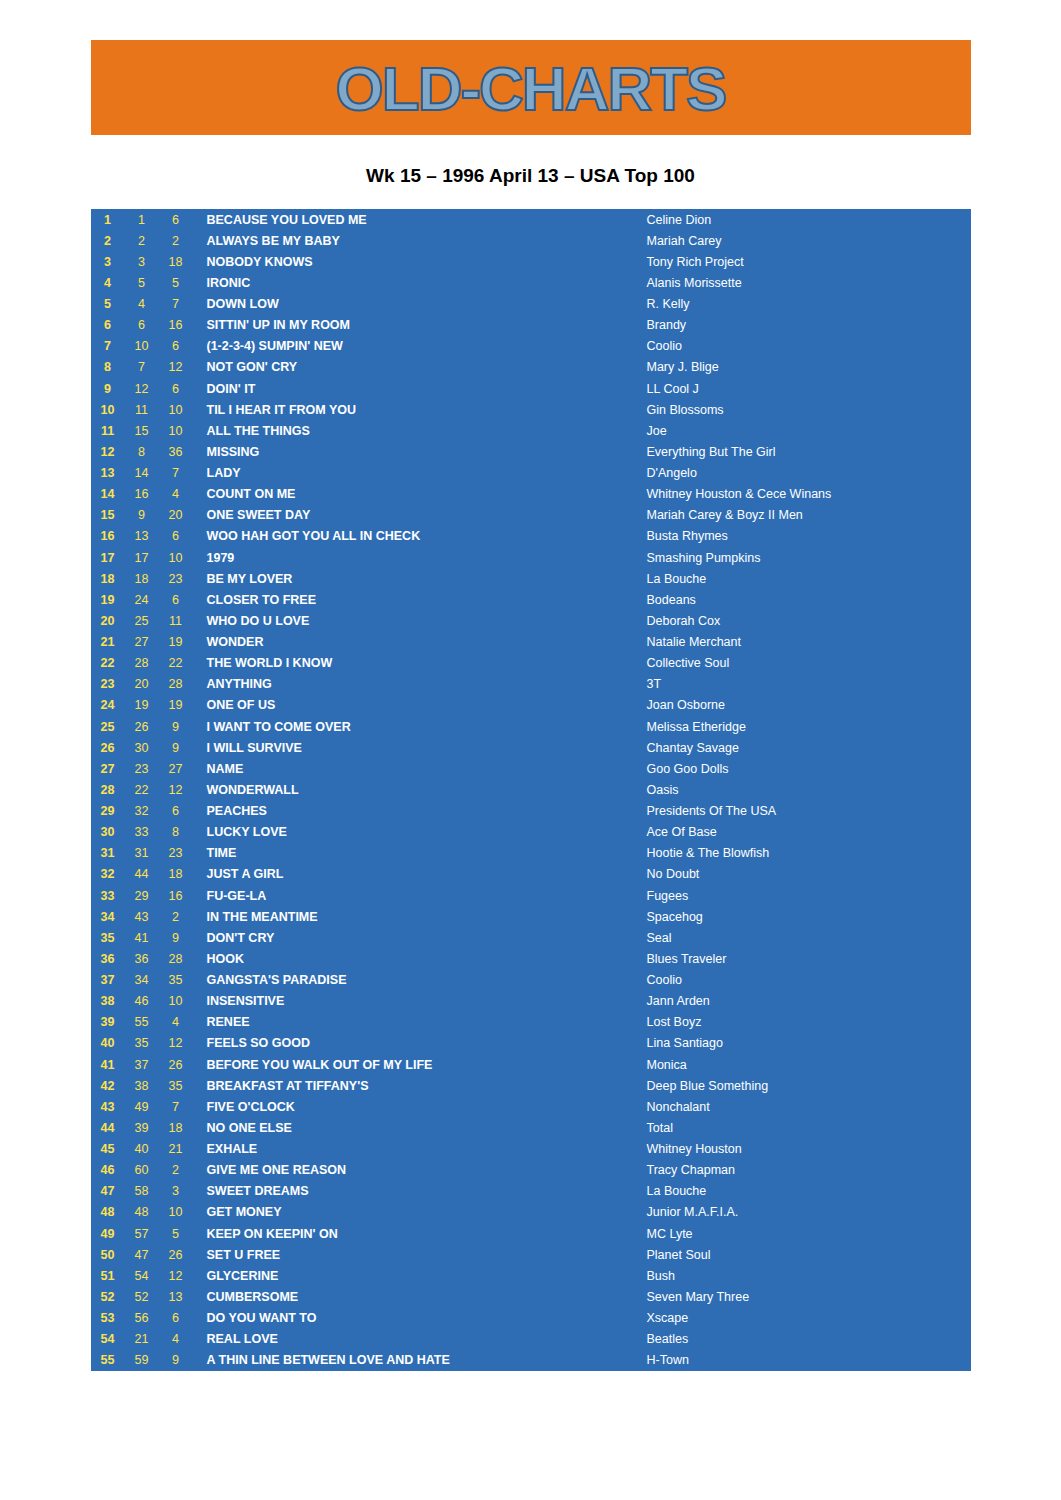OLD-CHARTS
Wk 15 – 1996 April 13 – USA Top 100
| 1 | 1 | 6 | BECAUSE YOU LOVED ME | Celine Dion |
| 2 | 2 | 2 | ALWAYS BE MY BABY | Mariah Carey |
| 3 | 3 | 18 | NOBODY KNOWS | Tony Rich Project |
| 4 | 5 | 5 | IRONIC | Alanis Morissette |
| 5 | 4 | 7 | DOWN LOW | R. Kelly |
| 6 | 6 | 16 | SITTIN' UP IN MY ROOM | Brandy |
| 7 | 10 | 6 | (1-2-3-4) SUMPIN' NEW | Coolio |
| 8 | 7 | 12 | NOT GON' CRY | Mary J. Blige |
| 9 | 12 | 6 | DOIN' IT | LL Cool J |
| 10 | 11 | 10 | TIL I HEAR IT FROM YOU | Gin Blossoms |
| 11 | 15 | 10 | ALL THE THINGS | Joe |
| 12 | 8 | 36 | MISSING | Everything But The Girl |
| 13 | 14 | 7 | LADY | D'Angelo |
| 14 | 16 | 4 | COUNT ON ME | Whitney Houston & Cece Winans |
| 15 | 9 | 20 | ONE SWEET DAY | Mariah Carey & Boyz II Men |
| 16 | 13 | 6 | WOO HAH GOT YOU ALL IN CHECK | Busta Rhymes |
| 17 | 17 | 10 | 1979 | Smashing Pumpkins |
| 18 | 18 | 23 | BE MY LOVER | La Bouche |
| 19 | 24 | 6 | CLOSER TO FREE | Bodeans |
| 20 | 25 | 11 | WHO DO U LOVE | Deborah Cox |
| 21 | 27 | 19 | WONDER | Natalie Merchant |
| 22 | 28 | 22 | THE WORLD I KNOW | Collective Soul |
| 23 | 20 | 28 | ANYTHING | 3T |
| 24 | 19 | 19 | ONE OF US | Joan Osborne |
| 25 | 26 | 9 | I WANT TO COME OVER | Melissa Etheridge |
| 26 | 30 | 9 | I WILL SURVIVE | Chantay Savage |
| 27 | 23 | 27 | NAME | Goo Goo Dolls |
| 28 | 22 | 12 | WONDERWALL | Oasis |
| 29 | 32 | 6 | PEACHES | Presidents Of The USA |
| 30 | 33 | 8 | LUCKY LOVE | Ace Of Base |
| 31 | 31 | 23 | TIME | Hootie & The Blowfish |
| 32 | 44 | 18 | JUST A GIRL | No Doubt |
| 33 | 29 | 16 | FU-GE-LA | Fugees |
| 34 | 43 | 2 | IN THE MEANTIME | Spacehog |
| 35 | 41 | 9 | DON'T CRY | Seal |
| 36 | 36 | 28 | HOOK | Blues Traveler |
| 37 | 34 | 35 | GANGSTA'S PARADISE | Coolio |
| 38 | 46 | 10 | INSENSITIVE | Jann Arden |
| 39 | 55 | 4 | RENEE | Lost Boyz |
| 40 | 35 | 12 | FEELS SO GOOD | Lina Santiago |
| 41 | 37 | 26 | BEFORE YOU WALK OUT OF MY LIFE | Monica |
| 42 | 38 | 35 | BREAKFAST AT TIFFANY'S | Deep Blue Something |
| 43 | 49 | 7 | FIVE O'CLOCK | Nonchalant |
| 44 | 39 | 18 | NO ONE ELSE | Total |
| 45 | 40 | 21 | EXHALE | Whitney Houston |
| 46 | 60 | 2 | GIVE ME ONE REASON | Tracy Chapman |
| 47 | 58 | 3 | SWEET DREAMS | La Bouche |
| 48 | 48 | 10 | GET MONEY | Junior M.A.F.I.A. |
| 49 | 57 | 5 | KEEP ON KEEPIN' ON | MC Lyte |
| 50 | 47 | 26 | SET U FREE | Planet Soul |
| 51 | 54 | 12 | GLYCERINE | Bush |
| 52 | 52 | 13 | CUMBERSOME | Seven Mary Three |
| 53 | 56 | 6 | DO YOU WANT TO | Xscape |
| 54 | 21 | 4 | REAL LOVE | Beatles |
| 55 | 59 | 9 | A THIN LINE BETWEEN LOVE AND HATE | H-Town |